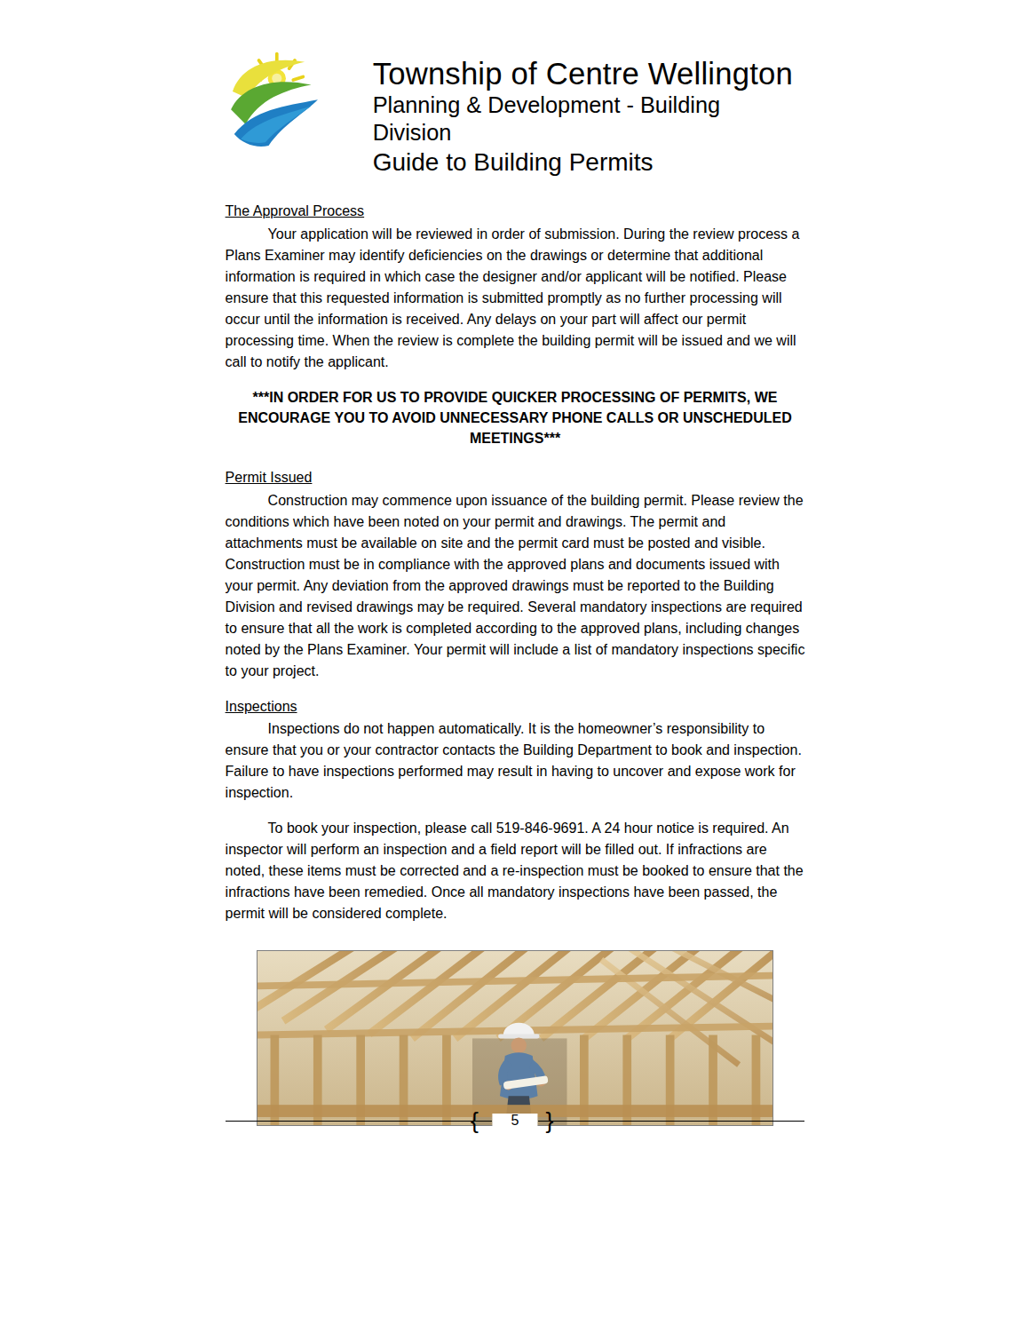Township of Centre Wellington
Planning & Development - Building Division
Guide to Building Permits
The Approval Process
Your application will be reviewed in order of submission. During the review process a Plans Examiner may identify deficiencies on the drawings or determine that additional information is required in which case the designer and/or applicant will be notified. Please ensure that this requested information is submitted promptly as no further processing will occur until the information is received. Any delays on your part will affect our permit processing time. When the review is complete the building permit will be issued and we will call to notify the applicant.
***IN ORDER FOR US TO PROVIDE QUICKER PROCESSING OF PERMITS, WE ENCOURAGE YOU TO AVOID UNNECESSARY PHONE CALLS OR UNSCHEDULED MEETINGS***
Permit Issued
Construction may commence upon issuance of the building permit. Please review the conditions which have been noted on your permit and drawings. The permit and attachments must be available on site and the permit card must be posted and visible. Construction must be in compliance with the approved plans and documents issued with your permit. Any deviation from the approved drawings must be reported to the Building Division and revised drawings may be required. Several mandatory inspections are required to ensure that all the work is completed according to the approved plans, including changes noted by the Plans Examiner. Your permit will include a list of mandatory inspections specific to your project.
Inspections
Inspections do not happen automatically. It is the homeowner’s responsibility to ensure that you or your contractor contacts the Building Department to book and inspection. Failure to have inspections performed may result in having to uncover and expose work for inspection.
To book your inspection, please call 519-846-9691. A 24 hour notice is required. An inspector will perform an inspection and a field report will be filled out. If infractions are noted, these items must be corrected and a re-inspection must be booked to ensure that the infractions have been remedied. Once all mandatory inspections have been passed, the permit will be considered complete.
{ 5 }